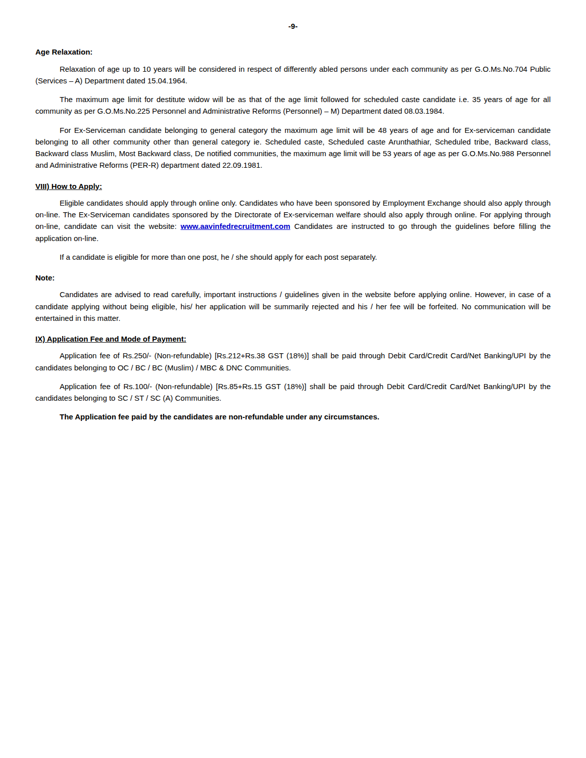-9-
Age Relaxation:
Relaxation of age up to 10 years will be considered in respect of differently abled persons under each community as per G.O.Ms.No.704 Public (Services – A) Department dated 15.04.1964.
The maximum age limit for destitute widow will be as that of the age limit followed for scheduled caste candidate i.e. 35 years of age for all community as per G.O.Ms.No.225 Personnel and Administrative Reforms (Personnel) – M) Department dated 08.03.1984.
For Ex-Serviceman candidate belonging to general category the maximum age limit will be 48 years of age and for Ex-serviceman candidate belonging to all other community other than general category ie. Scheduled caste, Scheduled caste Arunthathiar, Scheduled tribe, Backward class, Backward class Muslim, Most Backward class, De notified communities, the maximum age limit will be 53 years of age as per G.O.Ms.No.988 Personnel and Administrative Reforms (PER-R) department dated 22.09.1981.
VIII) How to Apply:
Eligible candidates should apply through online only. Candidates who have been sponsored by Employment Exchange should also apply through on-line. The Ex-Serviceman candidates sponsored by the Directorate of Ex-serviceman welfare should also apply through online. For applying through on-line, candidate can visit the website: www.aavinfedrecruitment.com Candidates are instructed to go through the guidelines before filling the application on-line.
If a candidate is eligible for more than one post, he / she should apply for each post separately.
Note:
Candidates are advised to read carefully, important instructions / guidelines given in the website before applying online. However, in case of a candidate applying without being eligible, his/ her application will be summarily rejected and his / her fee will be forfeited. No communication will be entertained in this matter.
IX) Application Fee and Mode of Payment:
Application fee of Rs.250/- (Non-refundable) [Rs.212+Rs.38 GST (18%)] shall be paid through Debit Card/Credit Card/Net Banking/UPI by the candidates belonging to OC / BC / BC (Muslim) / MBC & DNC Communities.
Application fee of Rs.100/- (Non-refundable) [Rs.85+Rs.15 GST (18%)] shall be paid through Debit Card/Credit Card/Net Banking/UPI by the candidates belonging to SC / ST / SC (A) Communities.
The Application fee paid by the candidates are non-refundable under any circumstances.